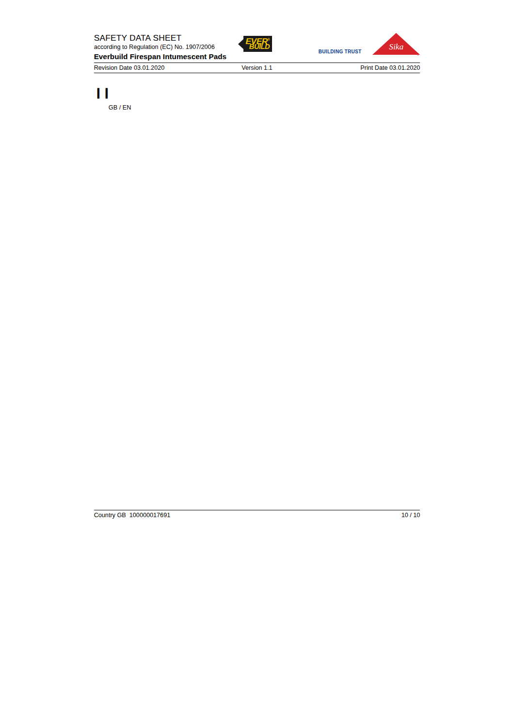EVER® BUILD
BUILDING TRUST
Sika
®
SAFETY DATA SHEET
according to Regulation (EC) No. 1907/2006
Everbuild Firespan Intumescent Pads
Revision Date 03.01.2020
Version 1.1
Print Date 03.01.2020
❙❙
GB / EN
Country GB 100000017691
10 / 10